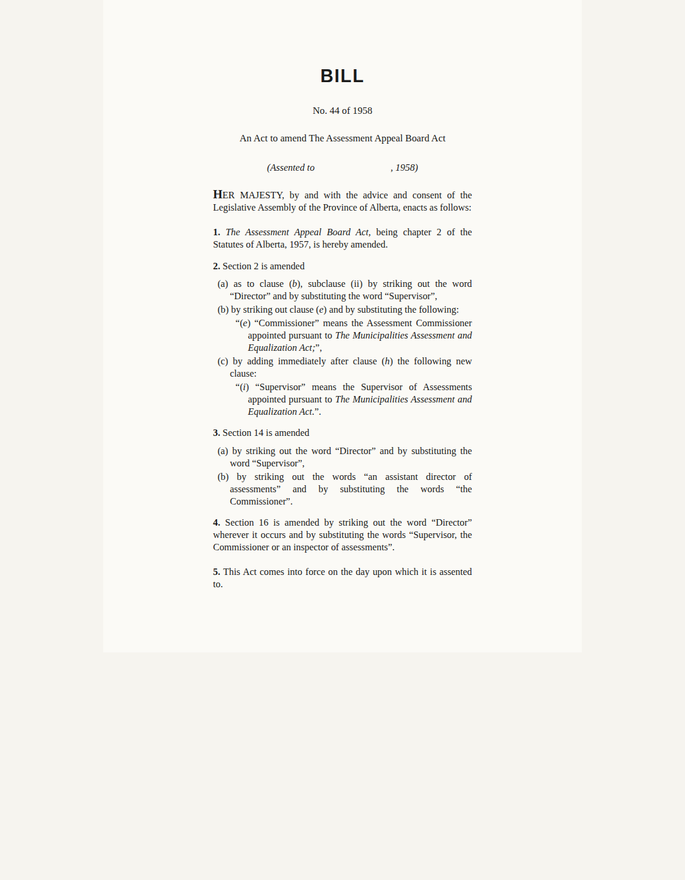BILL
No. 44 of 1958
An Act to amend The Assessment Appeal Board Act
(Assented to, 1958)
HER MAJESTY, by and with the advice and consent of the Legislative Assembly of the Province of Alberta, enacts as follows:
1. The Assessment Appeal Board Act, being chapter 2 of the Statutes of Alberta, 1957, is hereby amended.
2. Section 2 is amended
(a) as to clause (b), subclause (ii) by striking out the word “Director” and by substituting the word “Supervisor”,
(b) by striking out clause (e) and by substituting the following:
“(e) “Commissioner” means the Assessment Commissioner appointed pursuant to The Municipalities Assessment and Equalization Act;”,
(c) by adding immediately after clause (h) the following new clause:
“(i) “Supervisor” means the Supervisor of Assessments appointed pursuant to The Municipalities Assessment and Equalization Act.”.
3. Section 14 is amended
(a) by striking out the word “Director” and by substituting the word “Supervisor”,
(b) by striking out the words “an assistant director of assessments” and by substituting the words “the Commissioner”.
4. Section 16 is amended by striking out the word “Director” wherever it occurs and by substituting the words “Supervisor, the Commissioner or an inspector of assessments”.
5. This Act comes into force on the day upon which it is assented to.